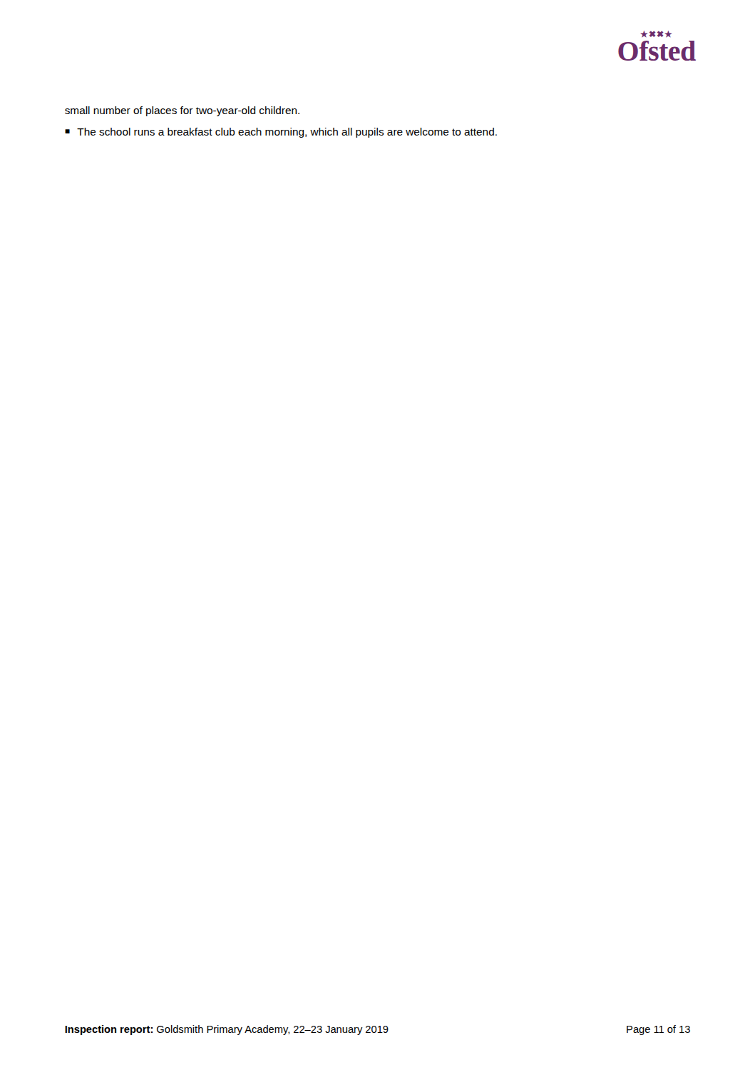★✖✖★
Ofsted
small number of places for two-year-old children.
The school runs a breakfast club each morning, which all pupils are welcome to attend.
| Inspection report: Goldsmith Primary Academy, 22–23 January 2019 | Page 11 of 13 |